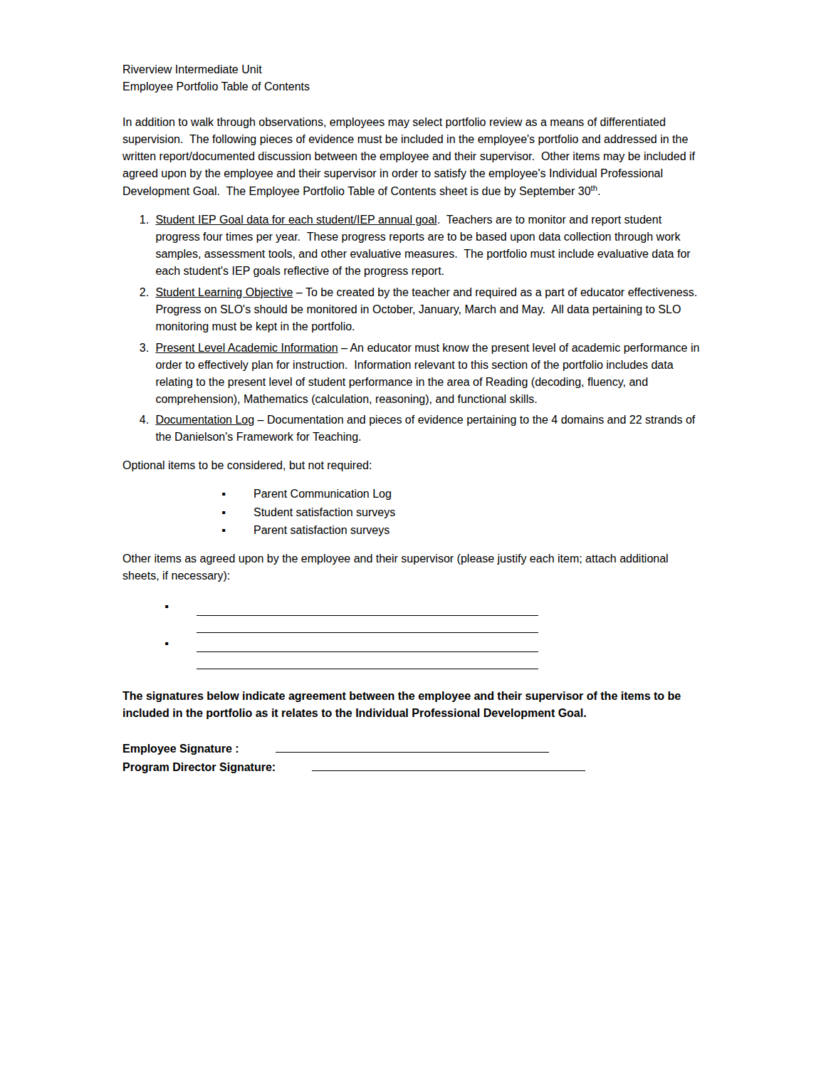Riverview Intermediate Unit
Employee Portfolio Table of Contents
In addition to walk through observations, employees may select portfolio review as a means of differentiated supervision. The following pieces of evidence must be included in the employee's portfolio and addressed in the written report/documented discussion between the employee and their supervisor. Other items may be included if agreed upon by the employee and their supervisor in order to satisfy the employee's Individual Professional Development Goal. The Employee Portfolio Table of Contents sheet is due by September 30th.
Student IEP Goal data for each student/IEP annual goal. Teachers are to monitor and report student progress four times per year. These progress reports are to be based upon data collection through work samples, assessment tools, and other evaluative measures. The portfolio must include evaluative data for each student's IEP goals reflective of the progress report.
Student Learning Objective – To be created by the teacher and required as a part of educator effectiveness. Progress on SLO's should be monitored in October, January, March and May. All data pertaining to SLO monitoring must be kept in the portfolio.
Present Level Academic Information – An educator must know the present level of academic performance in order to effectively plan for instruction. Information relevant to this section of the portfolio includes data relating to the present level of student performance in the area of Reading (decoding, fluency, and comprehension), Mathematics (calculation, reasoning), and functional skills.
Documentation Log – Documentation and pieces of evidence pertaining to the 4 domains and 22 strands of the Danielson's Framework for Teaching.
Optional items to be considered, but not required:
Parent Communication Log
Student satisfaction surveys
Parent satisfaction surveys
Other items as agreed upon by the employee and their supervisor (please justify each item; attach additional sheets, if necessary):
The signatures below indicate agreement between the employee and their supervisor of the items to be included in the portfolio as it relates to the Individual Professional Development Goal.
Employee Signature :
Program Director Signature: